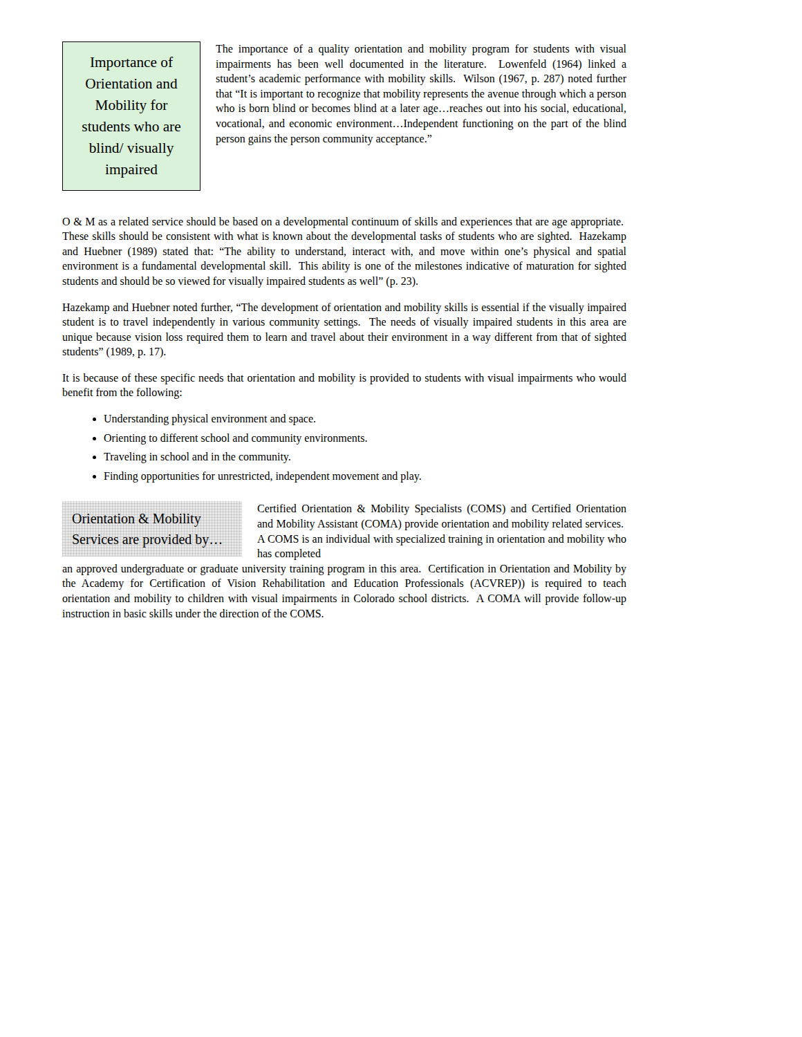Importance of Orientation and Mobility for students who are blind/ visually impaired
The importance of a quality orientation and mobility program for students with visual impairments has been well documented in the literature. Lowenfeld (1964) linked a student’s academic performance with mobility skills. Wilson (1967, p. 287) noted further that “It is important to recognize that mobility represents the avenue through which a person who is born blind or becomes blind at a later age…reaches out into his social, educational, vocational, and economic environment…Independent functioning on the part of the blind person gains the person community acceptance.”
O & M as a related service should be based on a developmental continuum of skills and experiences that are age appropriate. These skills should be consistent with what is known about the developmental tasks of students who are sighted. Hazekamp and Huebner (1989) stated that: “The ability to understand, interact with, and move within one’s physical and spatial environment is a fundamental developmental skill. This ability is one of the milestones indicative of maturation for sighted students and should be so viewed for visually impaired students as well” (p. 23).
Hazekamp and Huebner noted further, “The development of orientation and mobility skills is essential if the visually impaired student is to travel independently in various community settings. The needs of visually impaired students in this area are unique because vision loss required them to learn and travel about their environment in a way different from that of sighted students” (1989, p. 17).
It is because of these specific needs that orientation and mobility is provided to students with visual impairments who would benefit from the following:
Understanding physical environment and space.
Orienting to different school and community environments.
Traveling in school and in the community.
Finding opportunities for unrestricted, independent movement and play.
Orientation & Mobility Services are provided by…
Certified Orientation & Mobility Specialists (COMS) and Certified Orientation and Mobility Assistant (COMA) provide orientation and mobility related services. A COMS is an individual with specialized training in orientation and mobility who has completed
an approved undergraduate or graduate university training program in this area. Certification in Orientation and Mobility by the Academy for Certification of Vision Rehabilitation and Education Professionals (ACVREP)) is required to teach orientation and mobility to children with visual impairments in Colorado school districts. A COMA will provide follow-up instruction in basic skills under the direction of the COMS.